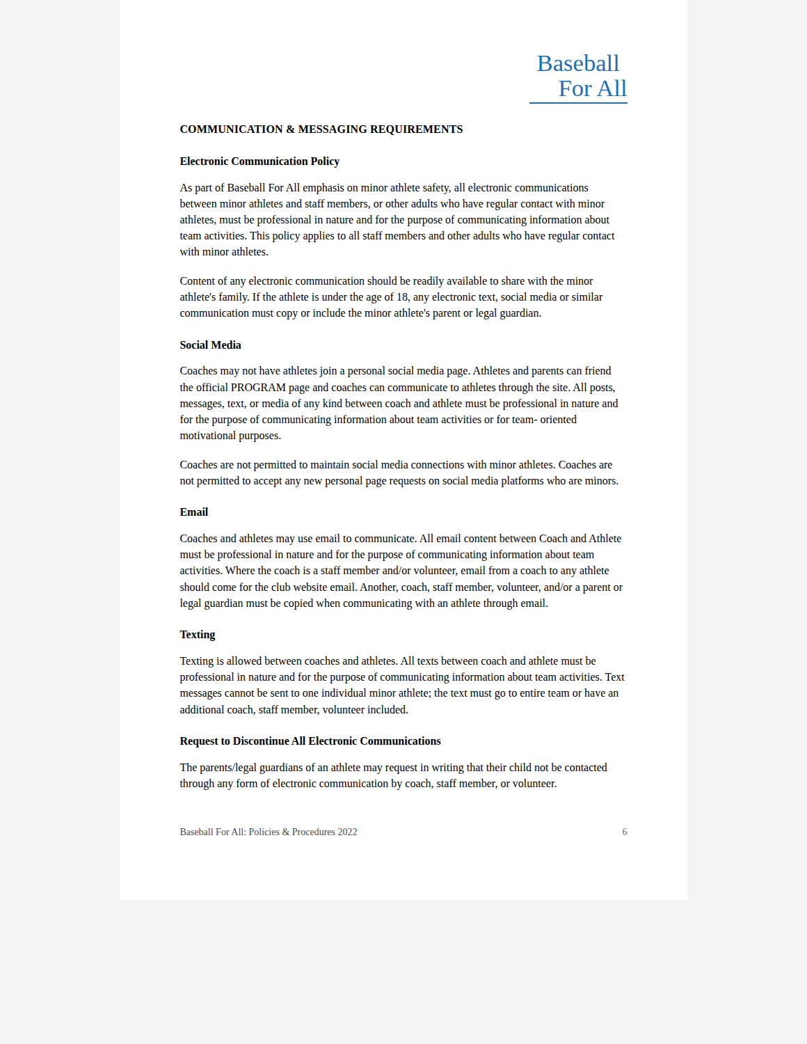Baseball For All
COMMUNICATION & MESSAGING REQUIREMENTS
Electronic Communication Policy
As part of Baseball For All emphasis on minor athlete safety, all electronic communications between minor athletes and staff members, or other adults who have regular contact with minor athletes, must be professional in nature and for the purpose of communicating information about team activities. This policy applies to all staff members and other adults who have regular contact with minor athletes.
Content of any electronic communication should be readily available to share with the minor athlete's family. If the athlete is under the age of 18, any electronic text, social media or similar communication must copy or include the minor athlete's parent or legal guardian.
Social Media
Coaches may not have athletes join a personal social media page. Athletes and parents can friend the official PROGRAM page and coaches can communicate to athletes through the site. All posts, messages, text, or media of any kind between coach and athlete must be professional in nature and for the purpose of communicating information about team activities or for team- oriented motivational purposes.
Coaches are not permitted to maintain social media connections with minor athletes. Coaches are not permitted to accept any new personal page requests on social media platforms who are minors.
Email
Coaches and athletes may use email to communicate. All email content between Coach and Athlete must be professional in nature and for the purpose of communicating information about team activities. Where the coach is a staff member and/or volunteer, email from a coach to any athlete should come for the club website email. Another, coach, staff member, volunteer, and/or a parent or legal guardian must be copied when communicating with an athlete through email.
Texting
Texting is allowed between coaches and athletes. All texts between coach and athlete must be professional in nature and for the purpose of communicating information about team activities. Text messages cannot be sent to one individual minor athlete; the text must go to entire team or have an additional coach, staff member, volunteer included.
Request to Discontinue All Electronic Communications
The parents/legal guardians of an athlete may request in writing that their child not be contacted through any form of electronic communication by coach, staff member, or volunteer.
Baseball For All: Policies & Procedures 2022 6